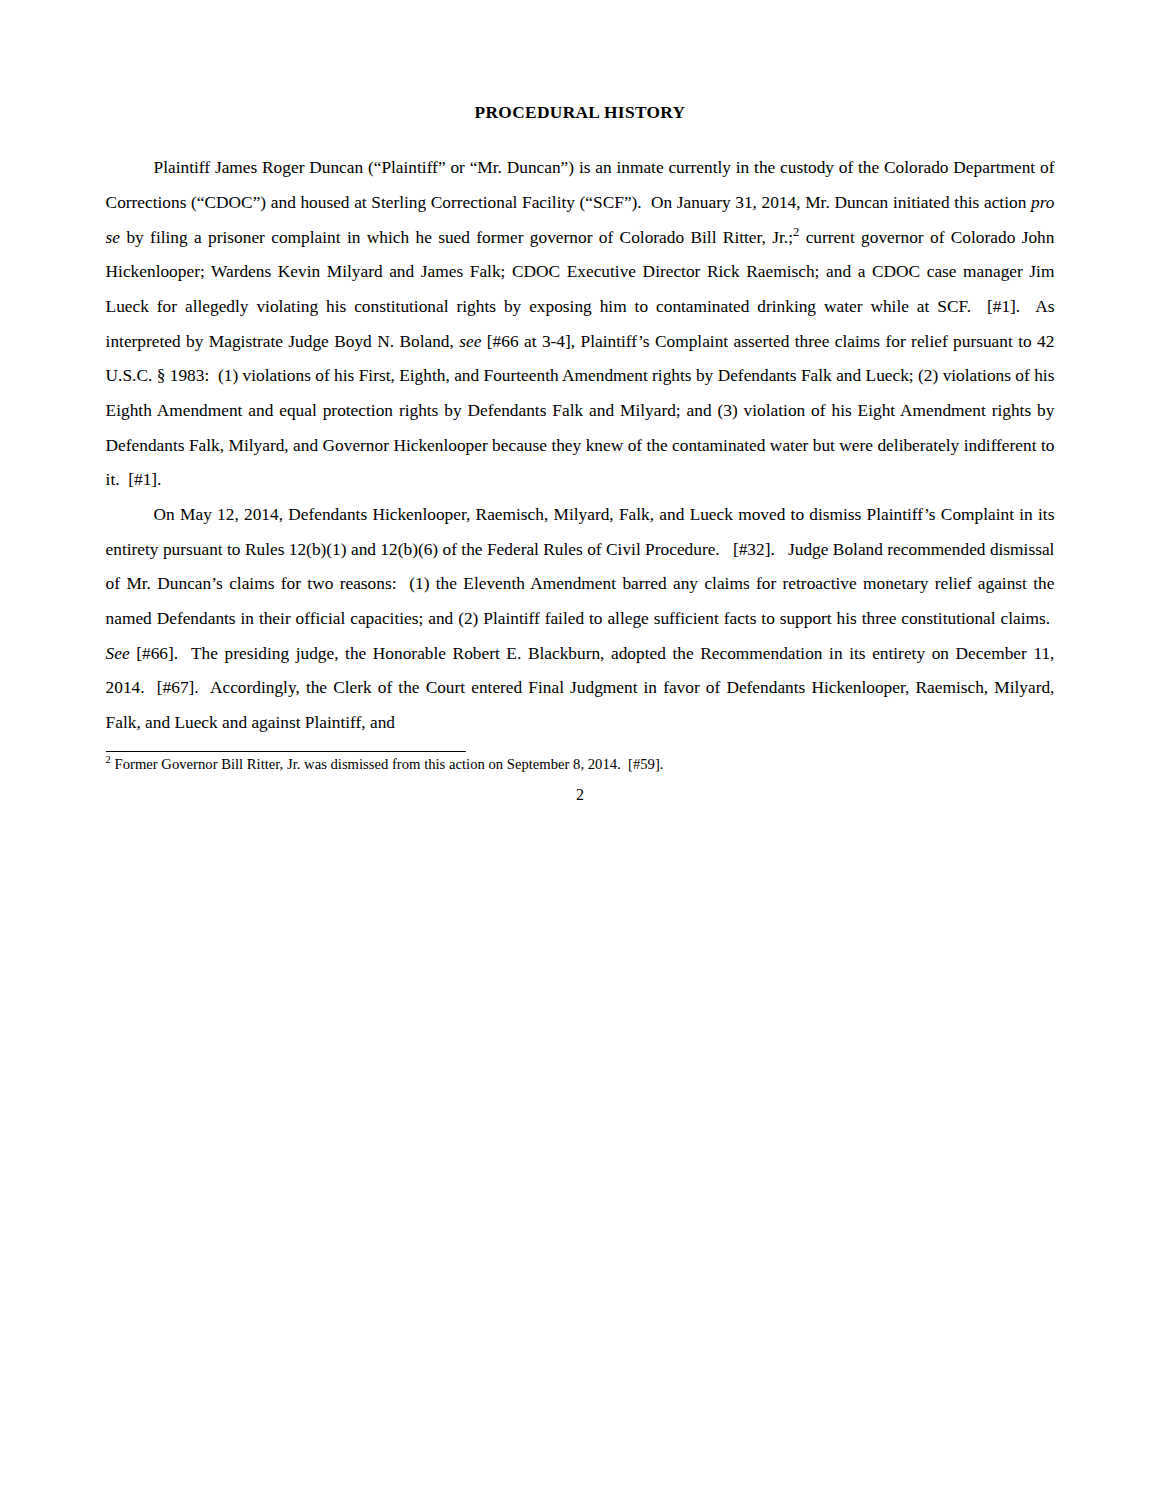PROCEDURAL HISTORY
Plaintiff James Roger Duncan (“Plaintiff” or “Mr. Duncan”) is an inmate currently in the custody of the Colorado Department of Corrections (“CDOC”) and housed at Sterling Correctional Facility (“SCF”). On January 31, 2014, Mr. Duncan initiated this action pro se by filing a prisoner complaint in which he sued former governor of Colorado Bill Ritter, Jr.;2 current governor of Colorado John Hickenlooper; Wardens Kevin Milyard and James Falk; CDOC Executive Director Rick Raemisch; and a CDOC case manager Jim Lueck for allegedly violating his constitutional rights by exposing him to contaminated drinking water while at SCF. [#1]. As interpreted by Magistrate Judge Boyd N. Boland, see [#66 at 3-4], Plaintiff’s Complaint asserted three claims for relief pursuant to 42 U.S.C. § 1983: (1) violations of his First, Eighth, and Fourteenth Amendment rights by Defendants Falk and Lueck; (2) violations of his Eighth Amendment and equal protection rights by Defendants Falk and Milyard; and (3) violation of his Eight Amendment rights by Defendants Falk, Milyard, and Governor Hickenlooper because they knew of the contaminated water but were deliberately indifferent to it. [#1].
On May 12, 2014, Defendants Hickenlooper, Raemisch, Milyard, Falk, and Lueck moved to dismiss Plaintiff’s Complaint in its entirety pursuant to Rules 12(b)(1) and 12(b)(6) of the Federal Rules of Civil Procedure. [#32]. Judge Boland recommended dismissal of Mr. Duncan’s claims for two reasons: (1) the Eleventh Amendment barred any claims for retroactive monetary relief against the named Defendants in their official capacities; and (2) Plaintiff failed to allege sufficient facts to support his three constitutional claims. See [#66]. The presiding judge, the Honorable Robert E. Blackburn, adopted the Recommendation in its entirety on December 11, 2014. [#67]. Accordingly, the Clerk of the Court entered Final Judgment in favor of Defendants Hickenlooper, Raemisch, Milyard, Falk, and Lueck and against Plaintiff, and
2 Former Governor Bill Ritter, Jr. was dismissed from this action on September 8, 2014. [#59].
2